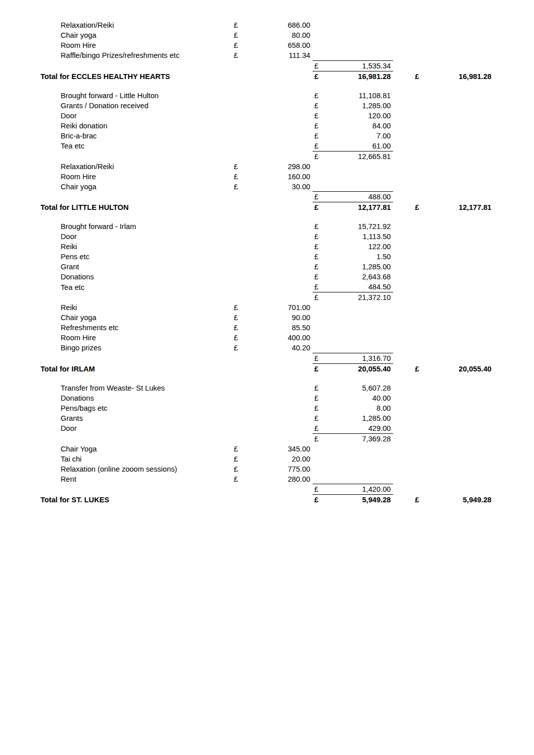| Relaxation/Reiki | £ | 686.00 | | | | | |
| Chair yoga | £ | 80.00 | | | | | |
| Room Hire | £ | 658.00 | | | | | |
| Raffle/bingo Prizes/refreshments etc | £ | 111.34 | | | | | |
| | | | £ | 1,535.34 | | | |
| Total for ECCLES HEALTHY HEARTS | | | £ | 16,981.28 | | £ | 16,981.28 |
| Brought forward - Little Hulton | | | £ | 11,108.81 | | | |
| Grants / Donation received | | | £ | 1,285.00 | | | |
| Door | | | £ | 120.00 | | | |
| Reiki donation | | | £ | 84.00 | | | |
| Bric-a-brac | | | £ | 7.00 | | | |
| Tea etc | | | £ | 61.00 | | | |
| | | | £ | 12,665.81 | | | |
| Relaxation/Reiki | £ | 298.00 | | | | | |
| Room Hire | £ | 160.00 | | | | | |
| Chair yoga | £ | 30.00 | | | | | |
| | | | £ | 488.00 | | | |
| Total for LITTLE HULTON | | | £ | 12,177.81 | | £ | 12,177.81 |
| Brought forward - Irlam | | | £ | 15,721.92 | | | |
| Door | | | £ | 1,113.50 | | | |
| Reiki | | | £ | 122.00 | | | |
| Pens etc | | | £ | 1.50 | | | |
| Grant | | | £ | 1,285.00 | | | |
| Donations | | | £ | 2,643.68 | | | |
| Tea etc | | | £ | 484.50 | | | |
| | | | £ | 21,372.10 | | | |
| Reiki | £ | 701.00 | | | | | |
| Chair yoga | £ | 90.00 | | | | | |
| Refreshments etc | £ | 85.50 | | | | | |
| Room Hire | £ | 400.00 | | | | | |
| Bingo prizes | £ | 40.20 | | | | | |
| | | | £ | 1,316.70 | | | |
| Total for IRLAM | | | £ | 20,055.40 | | £ | 20,055.40 |
| Transfer from Weaste- St Lukes | | | £ | 5,607.28 | | | |
| Donations | | | £ | 40.00 | | | |
| Pens/bags etc | | | £ | 8.00 | | | |
| Grants | | | £ | 1,285.00 | | | |
| Door | | | £ | 429.00 | | | |
| | | | £ | 7,369.28 | | | |
| Chair Yoga | £ | 345.00 | | | | | |
| Tai chi | £ | 20.00 | | | | | |
| Relaxation (online zooom sessions) | £ | 775.00 | | | | | |
| Rent | £ | 280.00 | | | | | |
| | | | £ | 1,420.00 | | | |
| Total for ST. LUKES | | | £ | 5,949.28 | | £ | 5,949.28 |